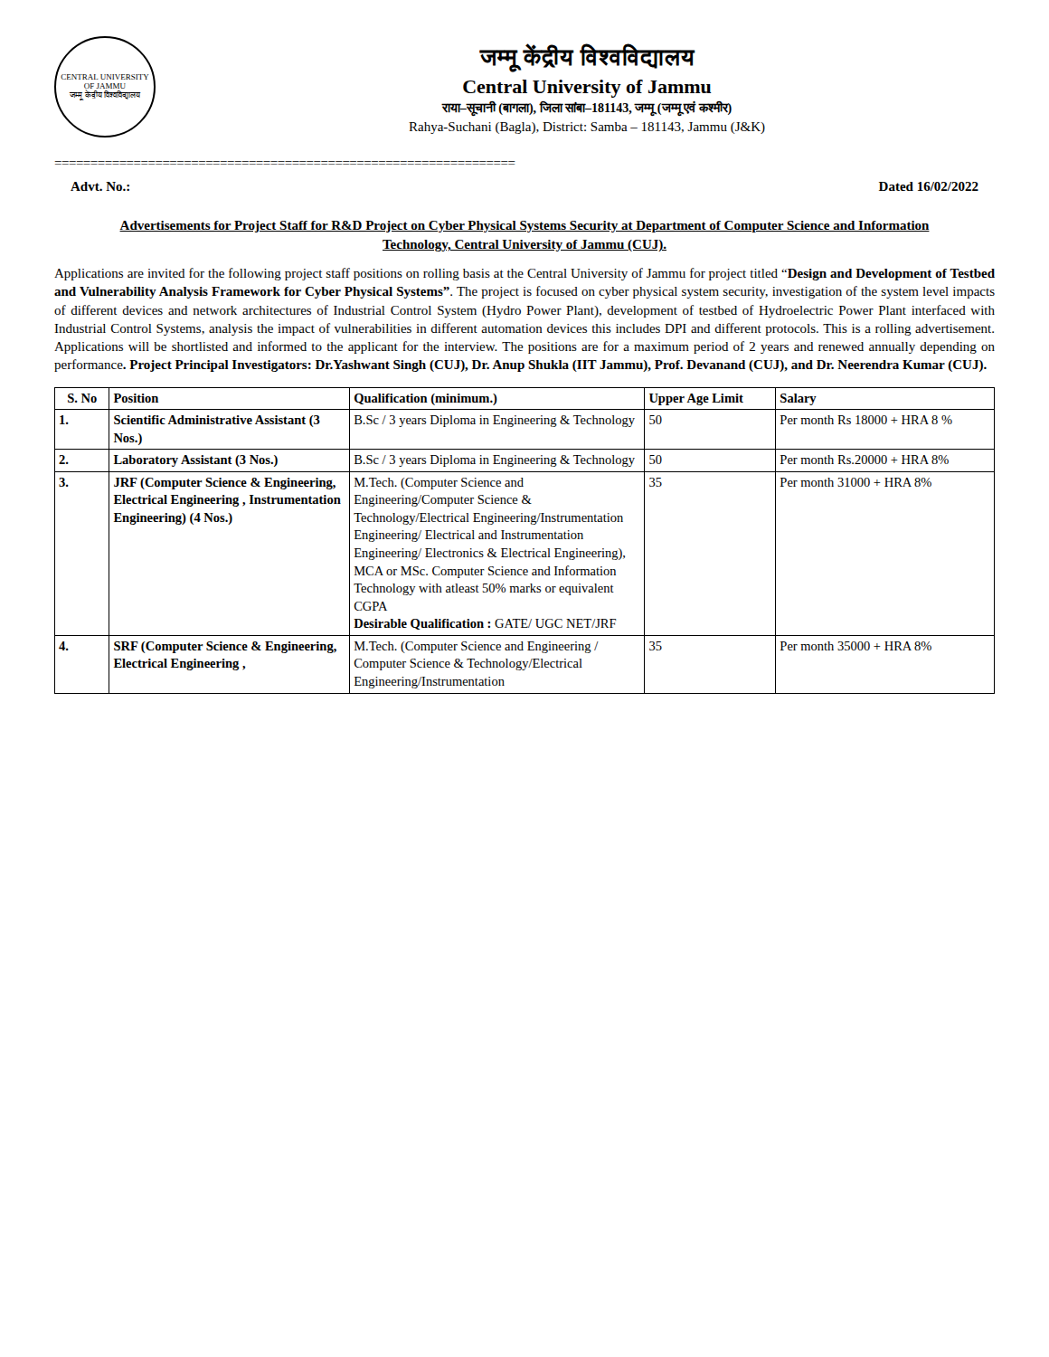CENTRAL UNIVERSITY OF JAMMU
जम्मू केंद्रीय विश्वविद्यालय
जम्मू केंद्रीय विश्वविद्यालय
Central University of Jammu
राया–सूचानी (बागला), जिला सांबा–181143, जम्मू (जम्मू एवं कश्मीर)
Rahya-Suchani (Bagla), District: Samba – 181143, Jammu (J&K)
================================================================
Advt. No.: Dated 16/02/2022
Advertisements for Project Staff for R&D Project on Cyber Physical Systems Security at Department of Computer Science and Information Technology, Central University of Jammu (CUJ).
Applications are invited for the following project staff positions on rolling basis at the Central University of Jammu for project titled “Design and Development of Testbed and Vulnerability Analysis Framework for Cyber Physical Systems”. The project is focused on cyber physical system security, investigation of the system level impacts of different devices and network architectures of Industrial Control System (Hydro Power Plant), development of testbed of Hydroelectric Power Plant interfaced with Industrial Control Systems, analysis the impact of vulnerabilities in different automation devices this includes DPI and different protocols. This is a rolling advertisement. Applications will be shortlisted and informed to the applicant for the interview. The positions are for a maximum period of 2 years and renewed annually depending on performance. Project Principal Investigators: Dr.Yashwant Singh (CUJ), Dr. Anup Shukla (IIT Jammu), Prof. Devanand (CUJ), and Dr. Neerendra Kumar (CUJ).
| S. No | Position | Qualification (minimum.) | Upper Age Limit | Salary |
| --- | --- | --- | --- | --- |
| 1. | Scientific Administrative Assistant (3 Nos.) | B.Sc / 3 years Diploma in Engineering & Technology | 50 | Per month Rs 18000 + HRA 8 % |
| 2. | Laboratory Assistant (3 Nos.) | B.Sc / 3 years Diploma in Engineering & Technology | 50 | Per month Rs.20000 + HRA 8% |
| 3. | JRF (Computer Science & Engineering, Electrical Engineering , Instrumentation Engineering) (4 Nos.) | M.Tech. (Computer Science and Engineering/Computer Science & Technology/Electrical Engineering/Instrumentation Engineering/ Electrical and Instrumentation Engineering/ Electronics & Electrical Engineering), MCA or MSc. Computer Science and Information Technology with atleast 50% marks or equivalent CGPA Desirable Qualification : GATE/ UGC NET/JRF | 35 | Per month 31000 + HRA 8% |
| 4. | SRF (Computer Science & Engineering, Electrical Engineering , | M.Tech. (Computer Science and Engineering / Computer Science & Technology/Electrical Engineering/Instrumentation | 35 | Per month 35000 + HRA 8% |